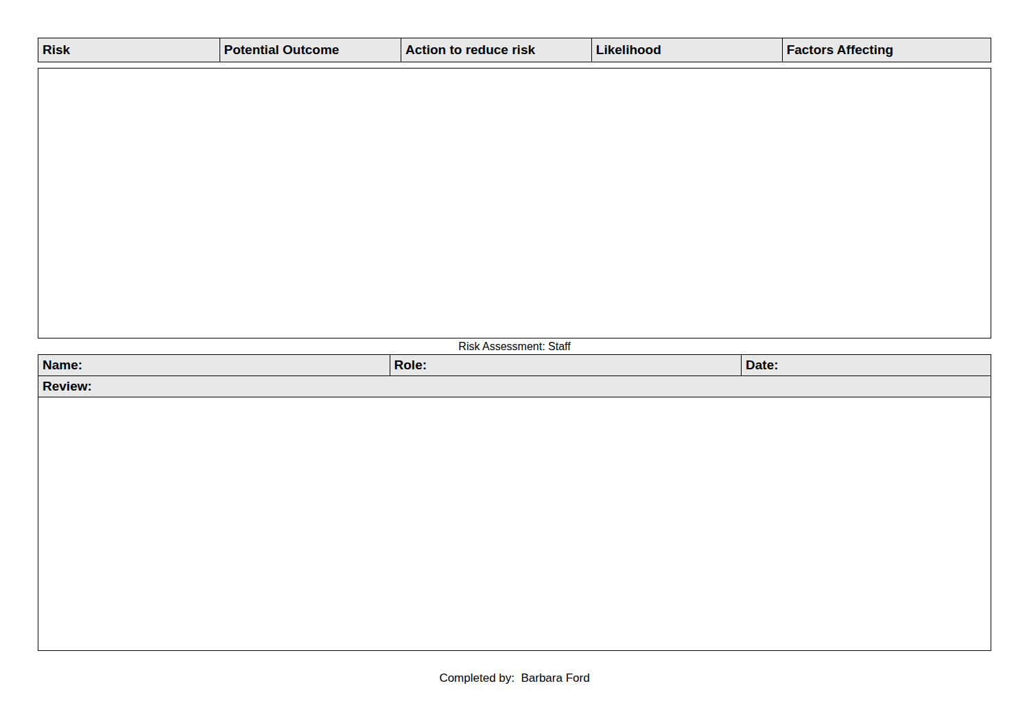| Risk | Potential Outcome | Action to reduce risk | Likelihood | Factors Affecting |
Risk Assessment: Staff
| Name: | Role: | Date: |
| Review: |
Completed by: Barbara Ford